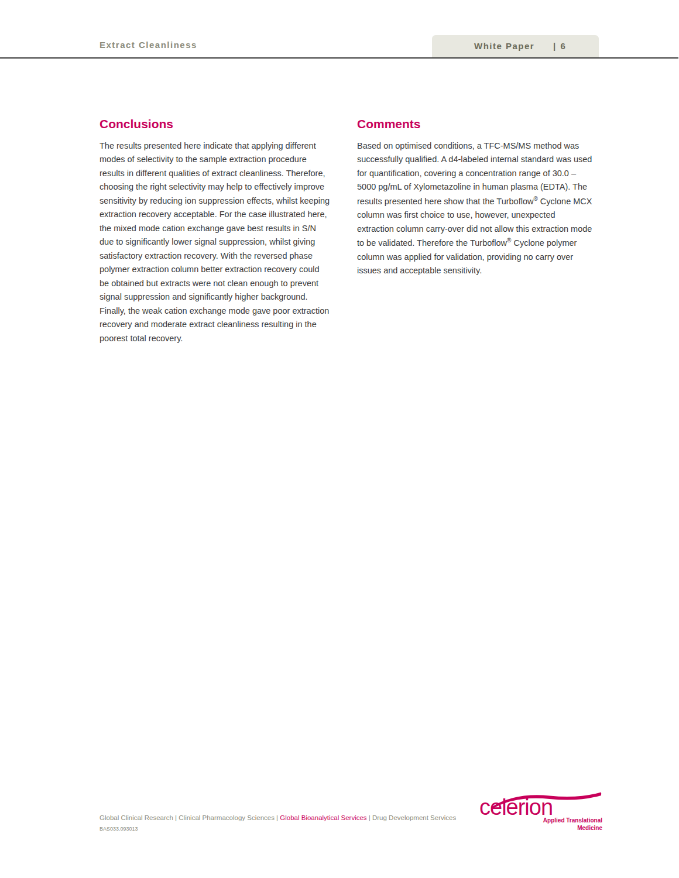Extract Cleanliness
White Paper
| 6
Conclusions
The results presented here indicate that applying different modes of selectivity to the sample extraction procedure results in different qualities of extract cleanliness. Therefore, choosing the right selectivity may help to effectively improve sensitivity by reducing ion suppression effects, whilst keeping extraction recovery acceptable. For the case illustrated here, the mixed mode cation exchange gave best results in S/N due to significantly lower signal suppression, whilst giving satisfactory extraction recovery. With the reversed phase polymer extraction column better extraction recovery could be obtained but extracts were not clean enough to prevent signal suppression and significantly higher background. Finally, the weak cation exchange mode gave poor extraction recovery and moderate extract cleanliness resulting in the poorest total recovery.
Comments
Based on optimised conditions, a TFC-MS/MS method was successfully qualified. A d4-labeled internal standard was used for quantification, covering a concentration range of 30.0 – 5000 pg/mL of Xylometazoline in human plasma (EDTA). The results presented here show that the Turboflow® Cyclone MCX column was first choice to use, however, unexpected extraction column carry-over did not allow this extraction mode to be validated. Therefore the Turboflow® Cyclone polymer column was applied for validation, providing no carry over issues and acceptable sensitivity.
Global Clinical Research | Clinical Pharmacology Sciences | Global Bioanalytical Services | Drug Development Services
BAS033.093013
celerion
Applied Translational
Medicine